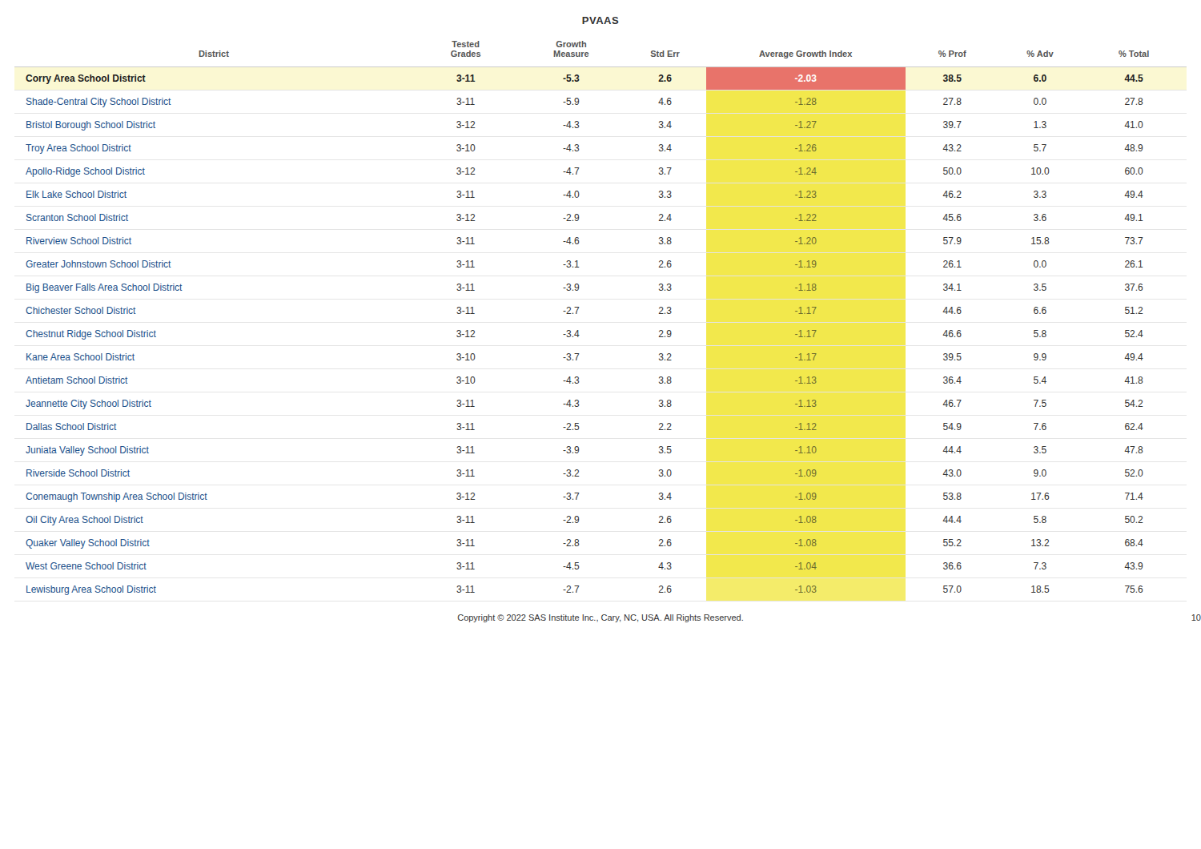PVAAS
| District | Tested Grades | Growth Measure | Std Err | Average Growth Index | % Prof | % Adv | % Total |
| --- | --- | --- | --- | --- | --- | --- | --- |
| Corry Area School District | 3-11 | -5.3 | 2.6 | -2.03 | 38.5 | 6.0 | 44.5 |
| Shade-Central City School District | 3-11 | -5.9 | 4.6 | -1.28 | 27.8 | 0.0 | 27.8 |
| Bristol Borough School District | 3-12 | -4.3 | 3.4 | -1.27 | 39.7 | 1.3 | 41.0 |
| Troy Area School District | 3-10 | -4.3 | 3.4 | -1.26 | 43.2 | 5.7 | 48.9 |
| Apollo-Ridge School District | 3-12 | -4.7 | 3.7 | -1.24 | 50.0 | 10.0 | 60.0 |
| Elk Lake School District | 3-11 | -4.0 | 3.3 | -1.23 | 46.2 | 3.3 | 49.4 |
| Scranton School District | 3-12 | -2.9 | 2.4 | -1.22 | 45.6 | 3.6 | 49.1 |
| Riverview School District | 3-11 | -4.6 | 3.8 | -1.20 | 57.9 | 15.8 | 73.7 |
| Greater Johnstown School District | 3-11 | -3.1 | 2.6 | -1.19 | 26.1 | 0.0 | 26.1 |
| Big Beaver Falls Area School District | 3-11 | -3.9 | 3.3 | -1.18 | 34.1 | 3.5 | 37.6 |
| Chichester School District | 3-11 | -2.7 | 2.3 | -1.17 | 44.6 | 6.6 | 51.2 |
| Chestnut Ridge School District | 3-12 | -3.4 | 2.9 | -1.17 | 46.6 | 5.8 | 52.4 |
| Kane Area School District | 3-10 | -3.7 | 3.2 | -1.17 | 39.5 | 9.9 | 49.4 |
| Antietam School District | 3-10 | -4.3 | 3.8 | -1.13 | 36.4 | 5.4 | 41.8 |
| Jeannette City School District | 3-11 | -4.3 | 3.8 | -1.13 | 46.7 | 7.5 | 54.2 |
| Dallas School District | 3-11 | -2.5 | 2.2 | -1.12 | 54.9 | 7.6 | 62.4 |
| Juniata Valley School District | 3-11 | -3.9 | 3.5 | -1.10 | 44.4 | 3.5 | 47.8 |
| Riverside School District | 3-11 | -3.2 | 3.0 | -1.09 | 43.0 | 9.0 | 52.0 |
| Conemaugh Township Area School District | 3-12 | -3.7 | 3.4 | -1.09 | 53.8 | 17.6 | 71.4 |
| Oil City Area School District | 3-11 | -2.9 | 2.6 | -1.08 | 44.4 | 5.8 | 50.2 |
| Quaker Valley School District | 3-11 | -2.8 | 2.6 | -1.08 | 55.2 | 13.2 | 68.4 |
| West Greene School District | 3-11 | -4.5 | 4.3 | -1.04 | 36.6 | 7.3 | 43.9 |
| Lewisburg Area School District | 3-11 | -2.7 | 2.6 | -1.03 | 57.0 | 18.5 | 75.6 |
Copyright © 2022 SAS Institute Inc., Cary, NC, USA. All Rights Reserved. 10